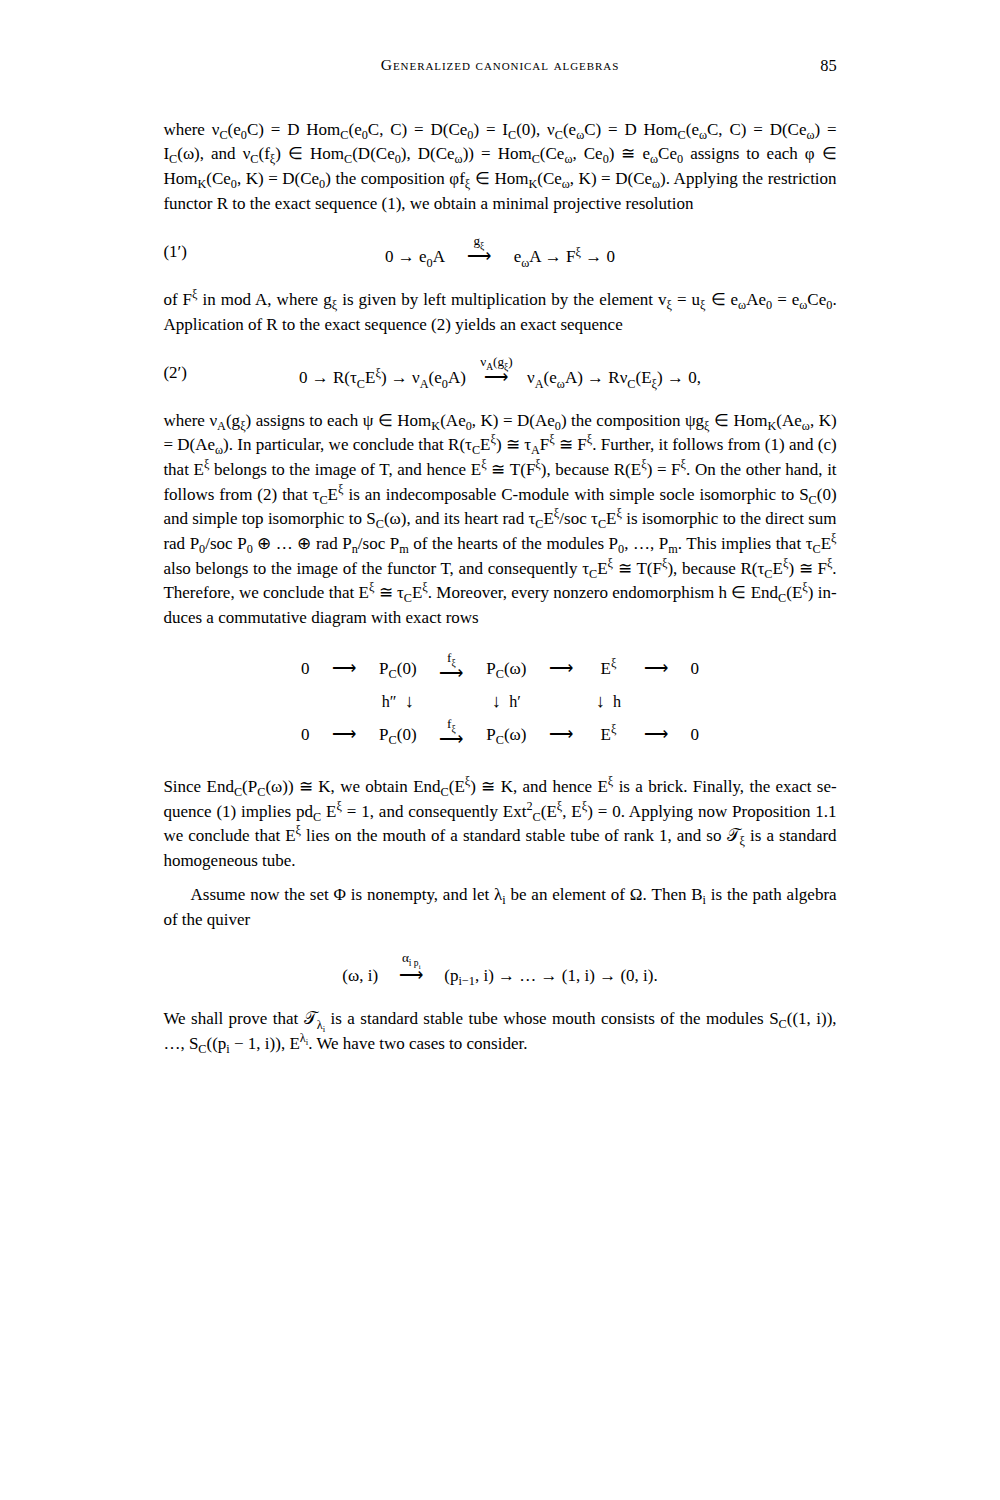Generalized canonical algebras 85
where νC(e0C) = D HomC(e0C, C) = D(Ce0) = IC(0), νC(eωC) = D HomC(eωC, C) = D(Ceω) = IC(ω), and νC(fξ) ∈ HomC(D(Ce0), D(Ceω)) = HomC(Ceω, Ce0) ≅ eωCe0 assigns to each φ ∈ HomK(Ce0, K) = D(Ce0) the composition φfξ ∈ HomK(Ceω, K) = D(Ceω). Applying the restriction functor R to the exact sequence (1), we obtain a minimal projective resolution
(1′) 0 → e0A gξ⟶ eωA → Fξ → 0
of Fξ in mod A, where gξ is given by left multiplication by the element vξ = uξ ∈ eωAe0 = eωCe0. Application of R to the exact sequence (2) yields an exact sequence
(2′) 0 → R(τCEξ) → νA(e0A) νA(gξ)⟶ νA(eωA) → RνC(Eξ) → 0,
where νA(gξ) assigns to each ψ ∈ HomK(Ae0, K) = D(Ae0) the composition ψgξ ∈ HomK(Aeω, K) = D(Aeω). In particular, we conclude that R(τCEξ) ≅ τAFξ ≅ Fξ. Further, it follows from (1) and (c) that Eξ belongs to the image of T, and hence Eξ ≅ T(Fξ), because R(Eξ) = Fξ. On the other hand, it follows from (2) that τCEξ is an indecomposable C-module with simple socle isomorphic to SC(0) and simple top isomorphic to SC(ω), and its heart rad τCEξ/soc τCEξ is isomorphic to the direct sum rad P0/soc P0 ⊕ … ⊕ rad Pn/soc Pm of the hearts of the modules P0, …, Pm. This implies that τCEξ also belongs to the image of the functor T, and consequently τCEξ ≅ T(Fξ), because R(τCEξ) ≅ Fξ. Therefore, we conclude that Eξ ≅ τCEξ. Moreover, every nonzero endomorphism h ∈ EndC(Eξ) induces a commutative diagram with exact rows
| 0 | ⟶ | P C (0) | f ξ ⟶ | P C (ω) | ⟶ | E ξ | ⟶ | 0 |
| | | h″ ↓ | | ↓ h′ | | ↓ h | | |
| 0 | ⟶ | P C (0) | f ξ ⟶ | P C (ω) | ⟶ | E ξ | ⟶ | 0 |
Since EndC(PC(ω)) ≅ K, we obtain EndC(Eξ) ≅ K, and hence Eξ is a brick. Finally, the exact sequence (1) implies pdC Eξ = 1, and consequently Ext2C(Eξ, Eξ) = 0. Applying now Proposition 1.1 we conclude that Eξ lies on the mouth of a standard stable tube of rank 1, and so 𝒯ξ is a standard homogeneous tube.
Assume now the set Φ is nonempty, and let λi be an element of Ω. Then Bi is the path algebra of the quiver
(ω, i) αi pi⟶ (pi−1, i) → … → (1, i) → (0, i).
We shall prove that 𝒯λi is a standard stable tube whose mouth consists of the modules SC((1, i)), …, SC((pi − 1, i)), Eλi. We have two cases to consider.